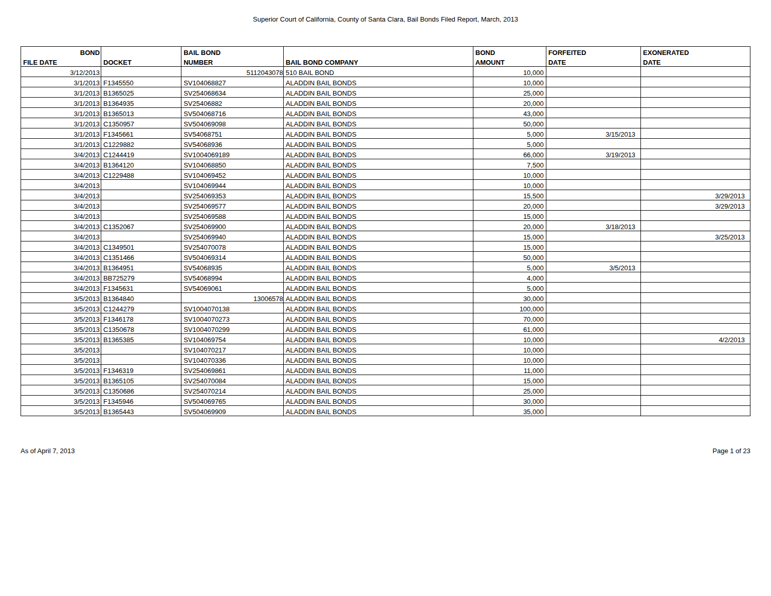Superior Court of California, County of Santa Clara, Bail Bonds Filed Report, March, 2013
| BOND | | BAIL BOND | | BOND | FORFEITED | EXONERATED |
| --- | --- | --- | --- | --- | --- | --- |
| FILE DATE | DOCKET | NUMBER | BAIL BOND COMPANY | AMOUNT | DATE | DATE |
| 3/12/2013 | | 5112043078 | 510 BAIL BOND | 10,000 | | |
| 3/1/2013 | F1345550 | SV104068827 | ALADDIN BAIL BONDS | 10,000 | | |
| 3/1/2013 | B1365025 | SV254068634 | ALADDIN BAIL BONDS | 25,000 | | |
| 3/1/2013 | B1364935 | SV25406882 | ALADDIN BAIL BONDS | 20,000 | | |
| 3/1/2013 | B1365013 | SV504068716 | ALADDIN BAIL BONDS | 43,000 | | |
| 3/1/2013 | C1350957 | SV504069098 | ALADDIN BAIL BONDS | 50,000 | | |
| 3/1/2013 | F1345661 | SV54068751 | ALADDIN BAIL BONDS | 5,000 | 3/15/2013 | |
| 3/1/2013 | C1229882 | SV54068936 | ALADDIN BAIL BONDS | 5,000 | | |
| 3/4/2013 | C1244419 | SV1004069189 | ALADDIN BAIL BONDS | 66,000 | 3/19/2013 | |
| 3/4/2013 | B1364120 | SV104068850 | ALADDIN BAIL BONDS | 7,500 | | |
| 3/4/2013 | C1229488 | SV104069452 | ALADDIN BAIL BONDS | 10,000 | | |
| 3/4/2013 | | SV104069944 | ALADDIN BAIL BONDS | 10,000 | | |
| 3/4/2013 | | SV254069353 | ALADDIN BAIL BONDS | 15,500 | | 3/29/2013 |
| 3/4/2013 | | SV254069577 | ALADDIN BAIL BONDS | 20,000 | | 3/29/2013 |
| 3/4/2013 | | SV254069588 | ALADDIN BAIL BONDS | 15,000 | | |
| 3/4/2013 | C1352067 | SV254069900 | ALADDIN BAIL BONDS | 20,000 | 3/18/2013 | |
| 3/4/2013 | | SV254069940 | ALADDIN BAIL BONDS | 15,000 | | 3/25/2013 |
| 3/4/2013 | C1349501 | SV254070078 | ALADDIN BAIL BONDS | 15,000 | | |
| 3/4/2013 | C1351466 | SV504069314 | ALADDIN BAIL BONDS | 50,000 | | |
| 3/4/2013 | B1364951 | SV54068935 | ALADDIN BAIL BONDS | 5,000 | 3/5/2013 | |
| 3/4/2013 | BB725279 | SV54068994 | ALADDIN BAIL BONDS | 4,000 | | |
| 3/4/2013 | F1345631 | SV54069061 | ALADDIN BAIL BONDS | 5,000 | | |
| 3/5/2013 | B1364840 | 13006578 | ALADDIN BAIL BONDS | 30,000 | | |
| 3/5/2013 | C1244279 | SV1004070138 | ALADDIN BAIL BONDS | 100,000 | | |
| 3/5/2013 | F1346178 | SV1004070273 | ALADDIN BAIL BONDS | 70,000 | | |
| 3/5/2013 | C1350678 | SV1004070299 | ALADDIN BAIL BONDS | 61,000 | | |
| 3/5/2013 | B1365385 | SV104069754 | ALADDIN BAIL BONDS | 10,000 | | 4/2/2013 |
| 3/5/2013 | | SV104070217 | ALADDIN BAIL BONDS | 10,000 | | |
| 3/5/2013 | | SV104070336 | ALADDIN BAIL BONDS | 10,000 | | |
| 3/5/2013 | F1346319 | SV254069861 | ALADDIN BAIL BONDS | 11,000 | | |
| 3/5/2013 | B1365105 | SV254070084 | ALADDIN BAIL BONDS | 15,000 | | |
| 3/5/2013 | C1350686 | SV254070214 | ALADDIN BAIL BONDS | 25,000 | | |
| 3/5/2013 | F1345946 | SV504069765 | ALADDIN BAIL BONDS | 30,000 | | |
| 3/5/2013 | B1365443 | SV504069909 | ALADDIN BAIL BONDS | 35,000 | | |
As of April 7, 2013 Page 1 of 23